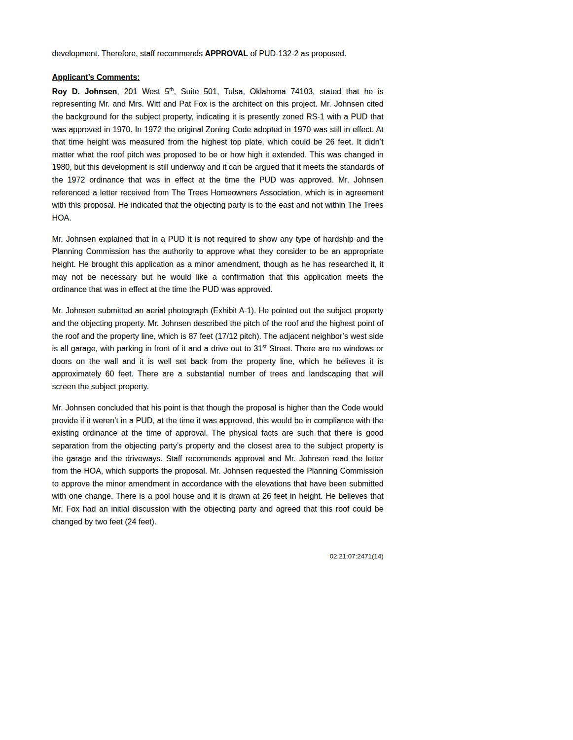development. Therefore, staff recommends APPROVAL of PUD-132-2 as proposed.
Applicant’s Comments:
Roy D. Johnsen, 201 West 5th, Suite 501, Tulsa, Oklahoma 74103, stated that he is representing Mr. and Mrs. Witt and Pat Fox is the architect on this project. Mr. Johnsen cited the background for the subject property, indicating it is presently zoned RS-1 with a PUD that was approved in 1970. In 1972 the original Zoning Code adopted in 1970 was still in effect. At that time height was measured from the highest top plate, which could be 26 feet. It didn’t matter what the roof pitch was proposed to be or how high it extended. This was changed in 1980, but this development is still underway and it can be argued that it meets the standards of the 1972 ordinance that was in effect at the time the PUD was approved. Mr. Johnsen referenced a letter received from The Trees Homeowners Association, which is in agreement with this proposal. He indicated that the objecting party is to the east and not within The Trees HOA.
Mr. Johnsen explained that in a PUD it is not required to show any type of hardship and the Planning Commission has the authority to approve what they consider to be an appropriate height. He brought this application as a minor amendment, though as he has researched it, it may not be necessary but he would like a confirmation that this application meets the ordinance that was in effect at the time the PUD was approved.
Mr. Johnsen submitted an aerial photograph (Exhibit A-1). He pointed out the subject property and the objecting property. Mr. Johnsen described the pitch of the roof and the highest point of the roof and the property line, which is 87 feet (17/12 pitch). The adjacent neighbor’s west side is all garage, with parking in front of it and a drive out to 31st Street. There are no windows or doors on the wall and it is well set back from the property line, which he believes it is approximately 60 feet. There are a substantial number of trees and landscaping that will screen the subject property.
Mr. Johnsen concluded that his point is that though the proposal is higher than the Code would provide if it weren’t in a PUD, at the time it was approved, this would be in compliance with the existing ordinance at the time of approval. The physical facts are such that there is good separation from the objecting party’s property and the closest area to the subject property is the garage and the driveways. Staff recommends approval and Mr. Johnsen read the letter from the HOA, which supports the proposal. Mr. Johnsen requested the Planning Commission to approve the minor amendment in accordance with the elevations that have been submitted with one change. There is a pool house and it is drawn at 26 feet in height. He believes that Mr. Fox had an initial discussion with the objecting party and agreed that this roof could be changed by two feet (24 feet).
02:21:07:2471(14)